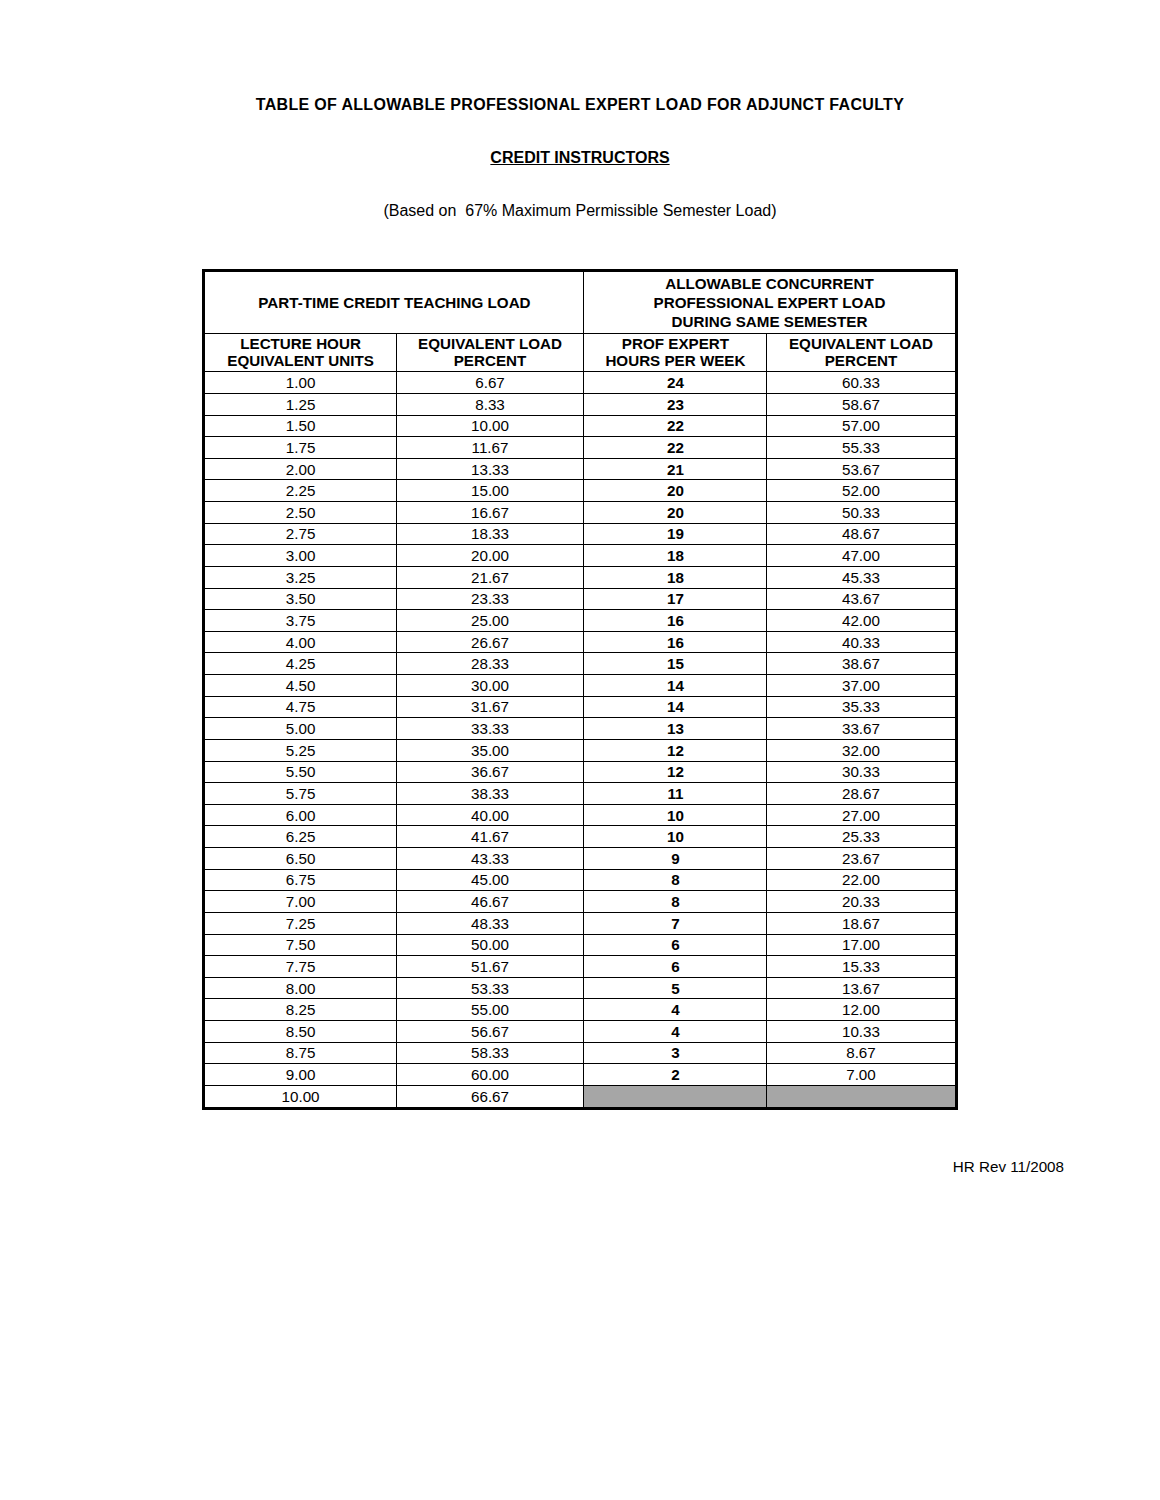TABLE OF ALLOWABLE PROFESSIONAL EXPERT LOAD FOR ADJUNCT FACULTY
CREDIT INSTRUCTORS
(Based on 67% Maximum Permissible Semester Load)
| PART-TIME CREDIT TEACHING LOAD | ALLOWABLE CONCURRENT PROFESSIONAL EXPERT LOAD DURING SAME SEMESTER |
| --- | --- |
| LECTURE HOUR EQUIVALENT UNITS | EQUIVALENT LOAD PERCENT | PROF EXPERT HOURS PER WEEK | EQUIVALENT LOAD PERCENT |
| 1.00 | 6.67 | 24 | 60.33 |
| 1.25 | 8.33 | 23 | 58.67 |
| 1.50 | 10.00 | 22 | 57.00 |
| 1.75 | 11.67 | 22 | 55.33 |
| 2.00 | 13.33 | 21 | 53.67 |
| 2.25 | 15.00 | 20 | 52.00 |
| 2.50 | 16.67 | 20 | 50.33 |
| 2.75 | 18.33 | 19 | 48.67 |
| 3.00 | 20.00 | 18 | 47.00 |
| 3.25 | 21.67 | 18 | 45.33 |
| 3.50 | 23.33 | 17 | 43.67 |
| 3.75 | 25.00 | 16 | 42.00 |
| 4.00 | 26.67 | 16 | 40.33 |
| 4.25 | 28.33 | 15 | 38.67 |
| 4.50 | 30.00 | 14 | 37.00 |
| 4.75 | 31.67 | 14 | 35.33 |
| 5.00 | 33.33 | 13 | 33.67 |
| 5.25 | 35.00 | 12 | 32.00 |
| 5.50 | 36.67 | 12 | 30.33 |
| 5.75 | 38.33 | 11 | 28.67 |
| 6.00 | 40.00 | 10 | 27.00 |
| 6.25 | 41.67 | 10 | 25.33 |
| 6.50 | 43.33 | 9 | 23.67 |
| 6.75 | 45.00 | 8 | 22.00 |
| 7.00 | 46.67 | 8 | 20.33 |
| 7.25 | 48.33 | 7 | 18.67 |
| 7.50 | 50.00 | 6 | 17.00 |
| 7.75 | 51.67 | 6 | 15.33 |
| 8.00 | 53.33 | 5 | 13.67 |
| 8.25 | 55.00 | 4 | 12.00 |
| 8.50 | 56.67 | 4 | 10.33 |
| 8.75 | 58.33 | 3 | 8.67 |
| 9.00 | 60.00 | 2 | 7.00 |
| 10.00 | 66.67 | | |
HR Rev 11/2008